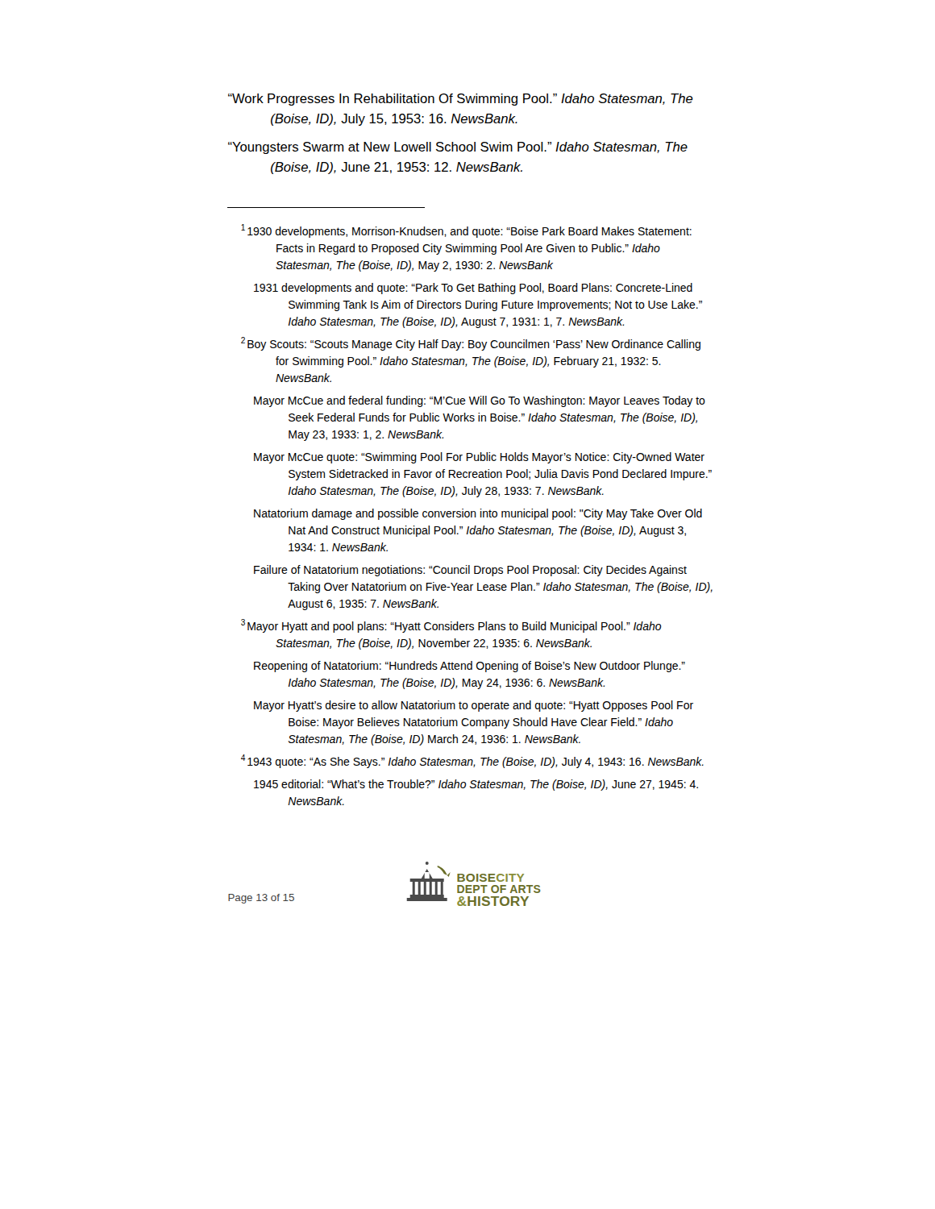“Work Progresses In Rehabilitation Of Swimming Pool.” Idaho Statesman, The (Boise, ID), July 15, 1953: 16. NewsBank.
“Youngsters Swarm at New Lowell School Swim Pool.” Idaho Statesman, The (Boise, ID), June 21, 1953: 12. NewsBank.
11930 developments, Morrison-Knudsen, and quote: “Boise Park Board Makes Statement: Facts in Regard to Proposed City Swimming Pool Are Given to Public.” Idaho Statesman, The (Boise, ID), May 2, 1930: 2. NewsBank
1931 developments and quote: “Park To Get Bathing Pool, Board Plans: Concrete-Lined Swimming Tank Is Aim of Directors During Future Improvements; Not to Use Lake.” Idaho Statesman, The (Boise, ID), August 7, 1931: 1, 7. NewsBank.
2 Boy Scouts: “Scouts Manage City Half Day: Boy Councilmen ‘Pass’ New Ordinance Calling for Swimming Pool.” Idaho Statesman, The (Boise, ID), February 21, 1932: 5. NewsBank.
Mayor McCue and federal funding: “M’Cue Will Go To Washington: Mayor Leaves Today to Seek Federal Funds for Public Works in Boise.” Idaho Statesman, The (Boise, ID), May 23, 1933: 1, 2. NewsBank.
Mayor McCue quote: “Swimming Pool For Public Holds Mayor’s Notice: City-Owned Water System Sidetracked in Favor of Recreation Pool; Julia Davis Pond Declared Impure.” Idaho Statesman, The (Boise, ID), July 28, 1933: 7. NewsBank.
Natatorium damage and possible conversion into municipal pool: "City May Take Over Old Nat And Construct Municipal Pool.” Idaho Statesman, The (Boise, ID), August 3, 1934: 1. NewsBank.
Failure of Natatorium negotiations: “Council Drops Pool Proposal: City Decides Against Taking Over Natatorium on Five-Year Lease Plan.” Idaho Statesman, The (Boise, ID), August 6, 1935: 7. NewsBank.
3 Mayor Hyatt and pool plans: “Hyatt Considers Plans to Build Municipal Pool.” Idaho Statesman, The (Boise, ID), November 22, 1935: 6. NewsBank.
Reopening of Natatorium: “Hundreds Attend Opening of Boise’s New Outdoor Plunge.” Idaho Statesman, The (Boise, ID), May 24, 1936: 6. NewsBank.
Mayor Hyatt’s desire to allow Natatorium to operate and quote: “Hyatt Opposes Pool For Boise: Mayor Believes Natatorium Company Should Have Clear Field.” Idaho Statesman, The (Boise, ID) March 24, 1936: 1. NewsBank.
41943 quote: “As She Says.” Idaho Statesman, The (Boise, ID), July 4, 1943: 16. NewsBank.
1945 editorial: “What’s the Trouble?” Idaho Statesman, The (Boise, ID), June 27, 1945: 4. NewsBank.
Page 13 of 15
BOISECITY
DEPT OF ARTS
&HISTORY